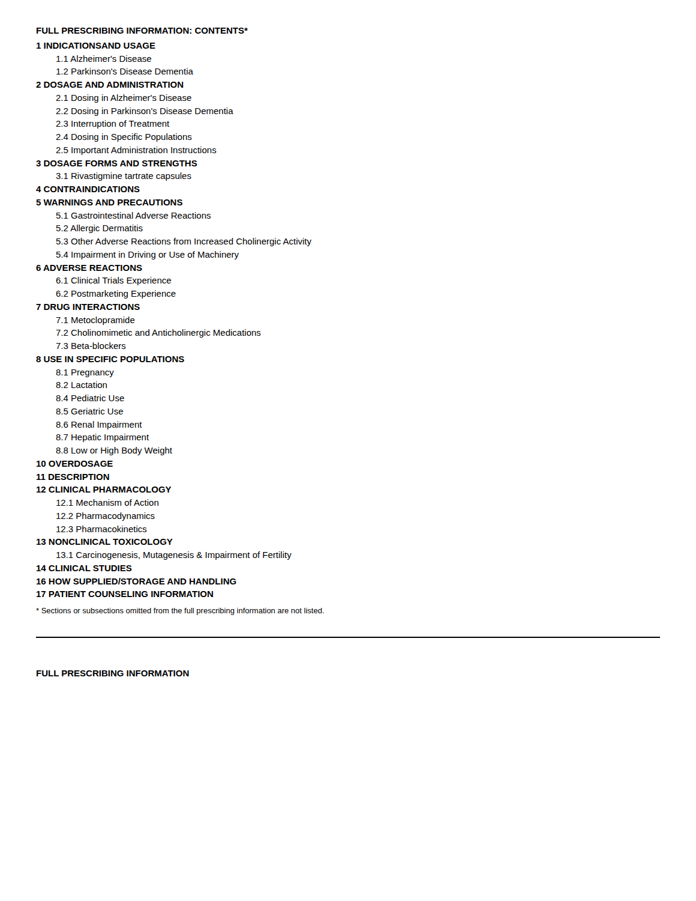FULL PRESCRIBING INFORMATION: CONTENTS*
1 INDICATIONSAND USAGE
1.1 Alzheimer's Disease
1.2 Parkinson's Disease Dementia
2 DOSAGE AND ADMINISTRATION
2.1 Dosing in Alzheimer's Disease
2.2 Dosing in Parkinson's Disease Dementia
2.3 Interruption of Treatment
2.4 Dosing in Specific Populations
2.5 Important Administration Instructions
3 DOSAGE FORMS AND STRENGTHS
3.1 Rivastigmine tartrate capsules
4 CONTRAINDICATIONS
5 WARNINGS AND PRECAUTIONS
5.1 Gastrointestinal Adverse Reactions
5.2 Allergic Dermatitis
5.3 Other Adverse Reactions from Increased Cholinergic Activity
5.4 Impairment in Driving or Use of Machinery
6 ADVERSE REACTIONS
6.1 Clinical Trials Experience
6.2 Postmarketing Experience
7 DRUG INTERACTIONS
7.1 Metoclopramide
7.2 Cholinomimetic and Anticholinergic Medications
7.3 Beta-blockers
8 USE IN SPECIFIC POPULATIONS
8.1 Pregnancy
8.2 Lactation
8.4 Pediatric Use
8.5 Geriatric Use
8.6 Renal Impairment
8.7 Hepatic Impairment
8.8 Low or High Body Weight
10 OVERDOSAGE
11 DESCRIPTION
12 CLINICAL PHARMACOLOGY
12.1 Mechanism of Action
12.2 Pharmacodynamics
12.3 Pharmacokinetics
13 NONCLINICAL TOXICOLOGY
13.1 Carcinogenesis, Mutagenesis & Impairment of Fertility
14 CLINICAL STUDIES
16 HOW SUPPLIED/STORAGE AND HANDLING
17 PATIENT COUNSELING INFORMATION
* Sections or subsections omitted from the full prescribing information are not listed.
FULL PRESCRIBING INFORMATION